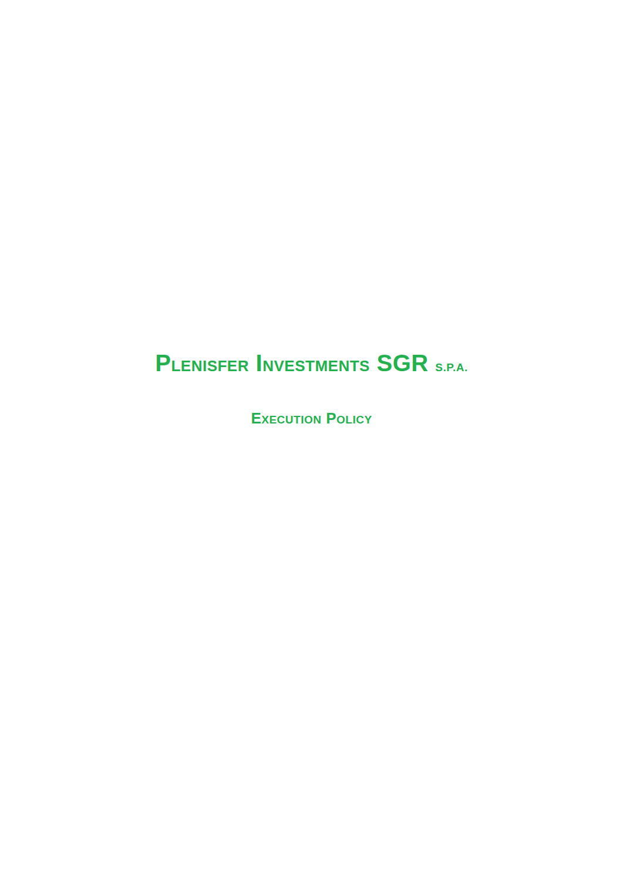PLENISFER INVESTMENTS SGR S.P.A.
EXECUTION POLICY